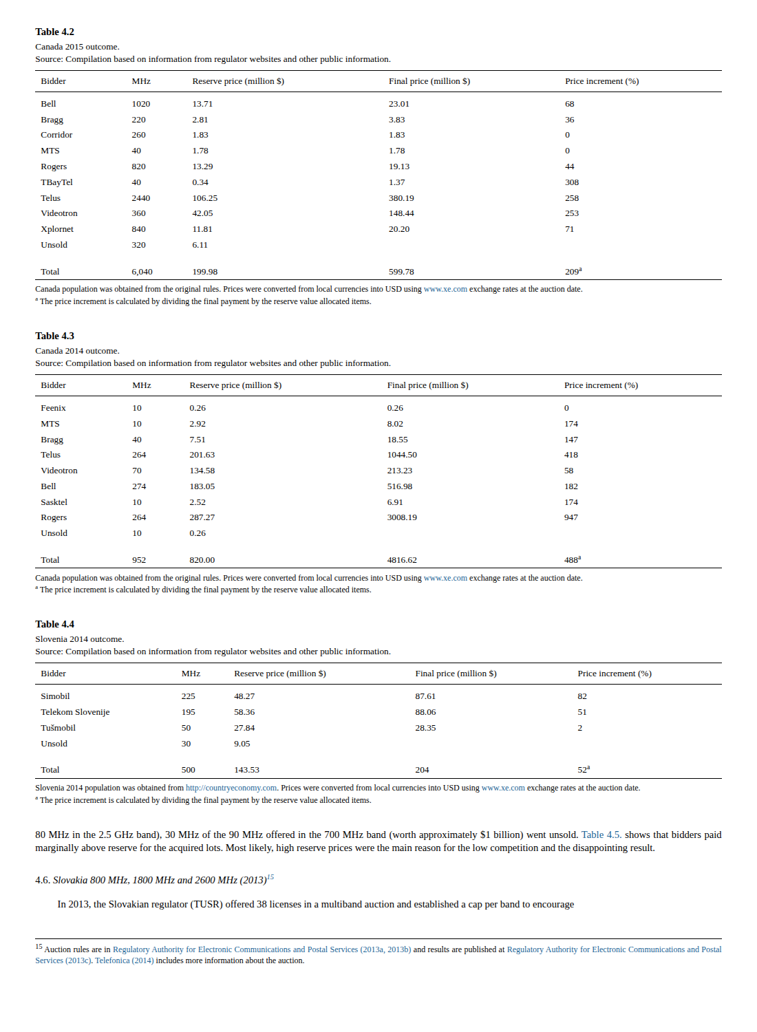Table 4.2 Canada 2015 outcome. Source: Compilation based on information from regulator websites and other public information.
| Bidder | MHz | Reserve price (million $) | Final price (million $) | Price increment (%) |
| --- | --- | --- | --- | --- |
| Bell | 1020 | 13.71 | 23.01 | 68 |
| Bragg | 220 | 2.81 | 3.83 | 36 |
| Corridor | 260 | 1.83 | 1.83 | 0 |
| MTS | 40 | 1.78 | 1.78 | 0 |
| Rogers | 820 | 13.29 | 19.13 | 44 |
| TBayTel | 40 | 0.34 | 1.37 | 308 |
| Telus | 2440 | 106.25 | 380.19 | 258 |
| Videotron | 360 | 42.05 | 148.44 | 253 |
| Xplornet | 840 | 11.81 | 20.20 | 71 |
| Unsold | 320 | 6.11 | | |
| Total | 6,040 | 199.98 | 599.78 | 209 a |
Canada population was obtained from the original rules. Prices were converted from local currencies into USD using www.xe.com exchange rates at the auction date.
a The price increment is calculated by dividing the final payment by the reserve value allocated items.
Table 4.3 Canada 2014 outcome. Source: Compilation based on information from regulator websites and other public information.
| Bidder | MHz | Reserve price (million $) | Final price (million $) | Price increment (%) |
| --- | --- | --- | --- | --- |
| Feenix | 10 | 0.26 | 0.26 | 0 |
| MTS | 10 | 2.92 | 8.02 | 174 |
| Bragg | 40 | 7.51 | 18.55 | 147 |
| Telus | 264 | 201.63 | 1044.50 | 418 |
| Videotron | 70 | 134.58 | 213.23 | 58 |
| Bell | 274 | 183.05 | 516.98 | 182 |
| Sasktel | 10 | 2.52 | 6.91 | 174 |
| Rogers | 264 | 287.27 | 3008.19 | 947 |
| Unsold | 10 | 0.26 | | |
| Total | 952 | 820.00 | 4816.62 | 488 a |
Canada population was obtained from the original rules. Prices were converted from local currencies into USD using www.xe.com exchange rates at the auction date.
a The price increment is calculated by dividing the final payment by the reserve value allocated items.
Table 4.4 Slovenia 2014 outcome. Source: Compilation based on information from regulator websites and other public information.
| Bidder | MHz | Reserve price (million $) | Final price (million $) | Price increment (%) |
| --- | --- | --- | --- | --- |
| Simobil | 225 | 48.27 | 87.61 | 82 |
| Telekom Slovenije | 195 | 58.36 | 88.06 | 51 |
| Tušmobil | 50 | 27.84 | 28.35 | 2 |
| Unsold | 30 | 9.05 | | |
| Total | 500 | 143.53 | 204 | 52 a |
Slovenia 2014 population was obtained from http://countryeconomy.com. Prices were converted from local currencies into USD using www.xe.com exchange rates at the auction date.
a The price increment is calculated by dividing the final payment by the reserve value allocated items.
80 MHz in the 2.5 GHz band), 30 MHz of the 90 MHz offered in the 700 MHz band (worth approximately $1 billion) went unsold. Table 4.5. shows that bidders paid marginally above reserve for the acquired lots. Most likely, high reserve prices were the main reason for the low competition and the disappointing result.
4.6. Slovakia 800 MHz, 1800 MHz and 2600 MHz (2013)15
In 2013, the Slovakian regulator (TUSR) offered 38 licenses in a multiband auction and established a cap per band to encourage
15 Auction rules are in Regulatory Authority for Electronic Communications and Postal Services (2013a, 2013b) and results are published at Regulatory Authority for Electronic Communications and Postal Services (2013c). Telefonica (2014) includes more information about the auction.